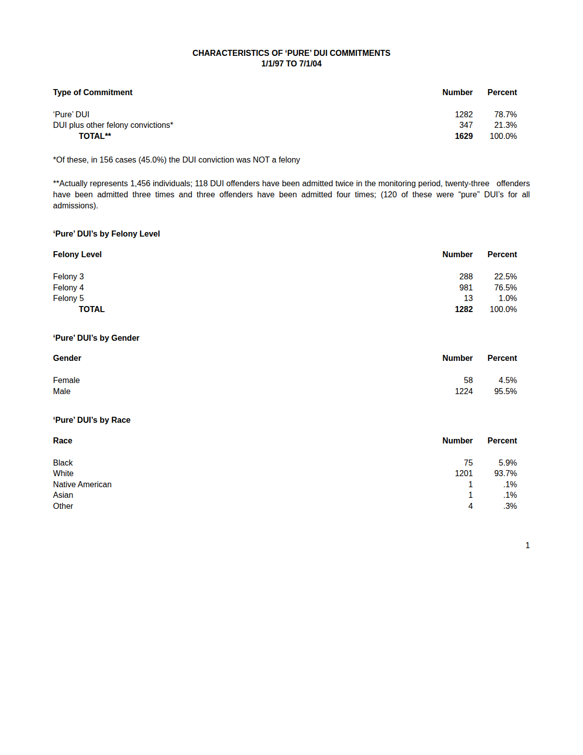CHARACTERISTICS OF ‘PURE’ DUI COMMITMENTS
1/1/97 TO 7/1/04
| Type of Commitment | Number | Percent |
| --- | --- | --- |
| ‘Pure’ DUI | 1282 | 78.7% |
| DUI plus other felony convictions* | 347 | 21.3% |
| TOTAL** | 1629 | 100.0% |
*Of these, in 156 cases (45.0%) the DUI conviction was NOT a felony
**Actually represents 1,456 individuals; 118 DUI offenders have been admitted twice in the monitoring period, twenty-three offenders have been admitted three times and three offenders have been admitted four times; (120 of these were “pure” DUI’s for all admissions).
‘Pure’ DUI’s by Felony Level
| Felony Level | Number | Percent |
| --- | --- | --- |
| Felony 3 | 288 | 22.5% |
| Felony 4 | 981 | 76.5% |
| Felony 5 | 13 | 1.0% |
| TOTAL | 1282 | 100.0% |
‘Pure’ DUI’s by Gender
| Gender | Number | Percent |
| --- | --- | --- |
| Female | 58 | 4.5% |
| Male | 1224 | 95.5% |
‘Pure’ DUI’s by Race
| Race | Number | Percent |
| --- | --- | --- |
| Black | 75 | 5.9% |
| White | 1201 | 93.7% |
| Native American | 1 | .1% |
| Asian | 1 | .1% |
| Other | 4 | .3% |
1